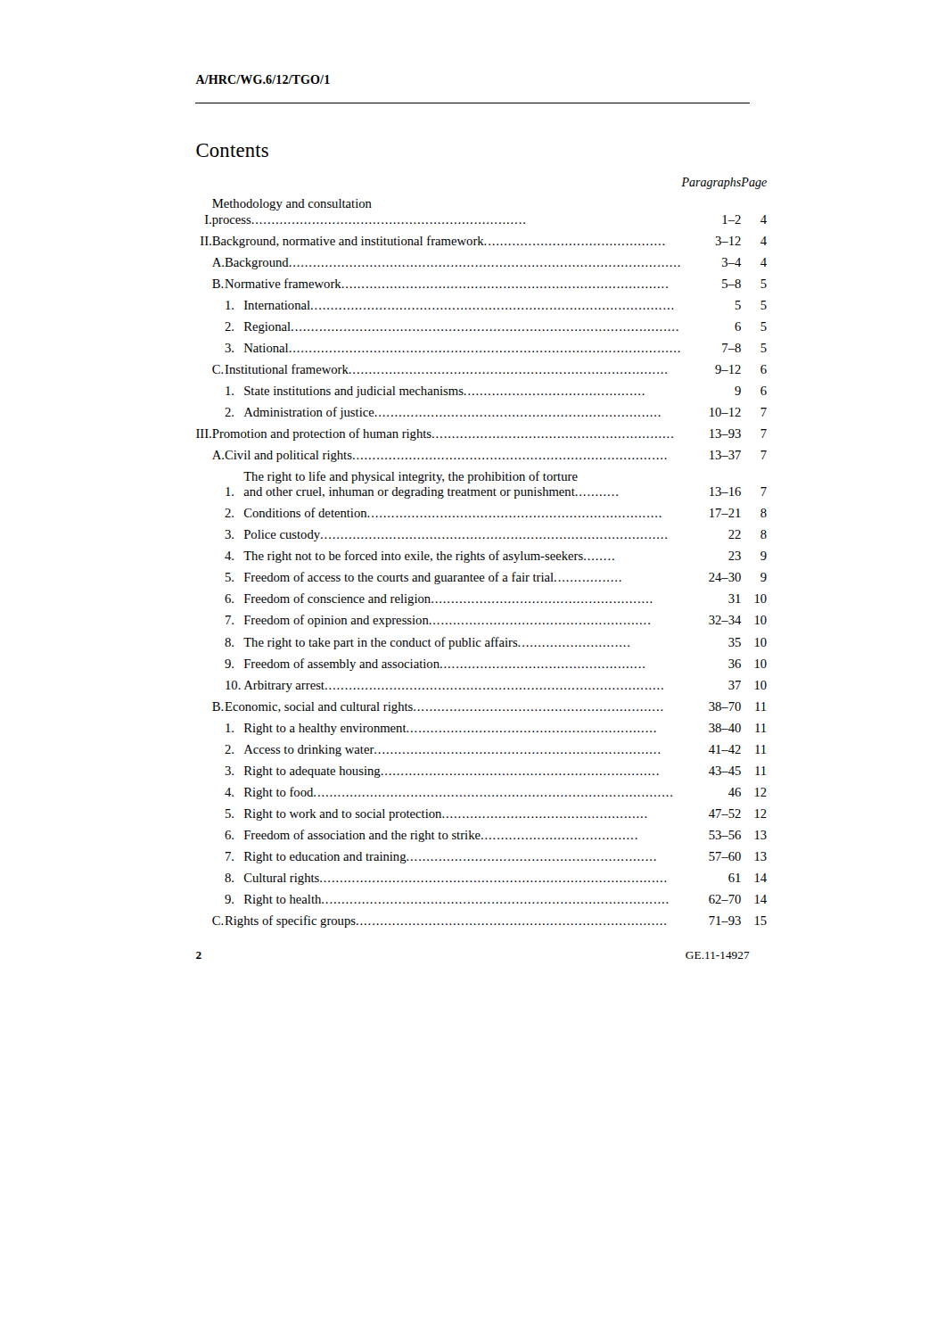A/HRC/WG.6/12/TGO/1
Contents
| | Paragraphs | Page |
| --- | --- | --- |
| I. | Methodology and consultation process .................................................................... | 1–2 | 4 |
| II. | Background, normative and institutional framework ............................................. | 3–12 | 4 |
| | A. | Background ................................................................................................. | 3–4 | 4 |
| | B. | Normative framework ................................................................................. | 5–8 | 5 |
| | | 1. | International .......................................................................................... | 5 | 5 |
| | | 2. | Regional ................................................................................................ | 6 | 5 |
| | | 3. | National ................................................................................................. | 7–8 | 5 |
| | C. | Institutional framework ............................................................................... | 9–12 | 6 |
| | | 1. | State institutions and judicial mechanisms ............................................. | 9 | 6 |
| | | 2. | Administration of justice ....................................................................... | 10–12 | 7 |
| III. | Promotion and protection of human rights ............................................................ | 13–93 | 7 |
| | A. | Civil and political rights .............................................................................. | 13–37 | 7 |
| | | 1. | The right to life and physical integrity, the prohibition of torture and other cruel, inhuman or degrading treatment or punishment ........... | 13–16 | 7 |
| | | 2. | Conditions of detention ......................................................................... | 17–21 | 8 |
| | | 3. | Police custody ...................................................................................... | 22 | 8 |
| | | 4. | The right not to be forced into exile, the rights of asylum-seekers ........ | 23 | 9 |
| | | 5. | Freedom of access to the courts and guarantee of a fair trial ................. | 24–30 | 9 |
| | | 6. | Freedom of conscience and religion ....................................................... | 31 | 10 |
| | | 7. | Freedom of opinion and expression ....................................................... | 32–34 | 10 |
| | | 8. | The right to take part in the conduct of public affairs ............................ | 35 | 10 |
| | | 9. | Freedom of assembly and association ................................................... | 36 | 10 |
| | | 10. | Arbitrary arrest .................................................................................... | 37 | 10 |
| | B. | Economic, social and cultural rights .............................................................. | 38–70 | 11 |
| | | 1. | Right to a healthy environment .............................................................. | 38–40 | 11 |
| | | 2. | Access to drinking water ....................................................................... | 41–42 | 11 |
| | | 3. | Right to adequate housing ..................................................................... | 43–45 | 11 |
| | | 4. | Right to food ......................................................................................... | 46 | 12 |
| | | 5. | Right to work and to social protection ................................................... | 47–52 | 12 |
| | | 6. | Freedom of association and the right to strike ....................................... | 53–56 | 13 |
| | | 7. | Right to education and training .............................................................. | 57–60 | 13 |
| | | 8. | Cultural rights ...................................................................................... | 61 | 14 |
| | | 9. | Right to health ...................................................................................... | 62–70 | 14 |
| | C. | Rights of specific groups ............................................................................. | 71–93 | 15 |
2 GE.11-14927